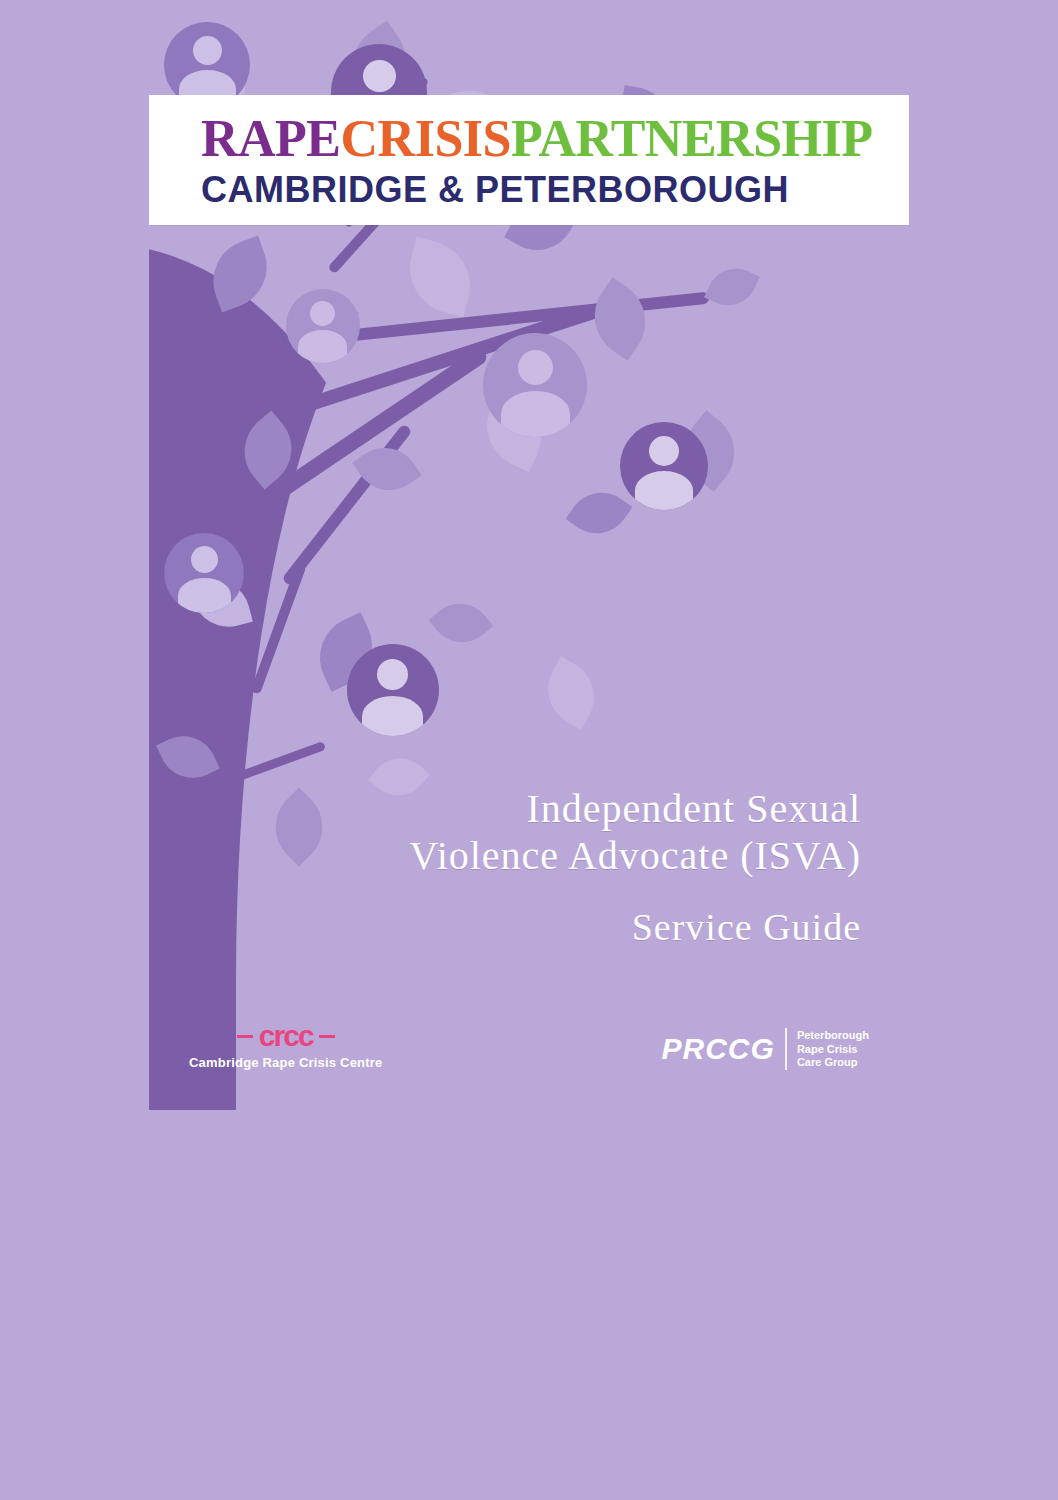RAPE CRISIS PARTNERSHIP
CAMBRIDGE & PETERBOROUGH
Independent Sexual
Violence Advocate (ISVA)
Service Guide
crcc
Cambridge Rape Crisis Centre
PRCCG Peterborough
Rape Crisis
Care Group